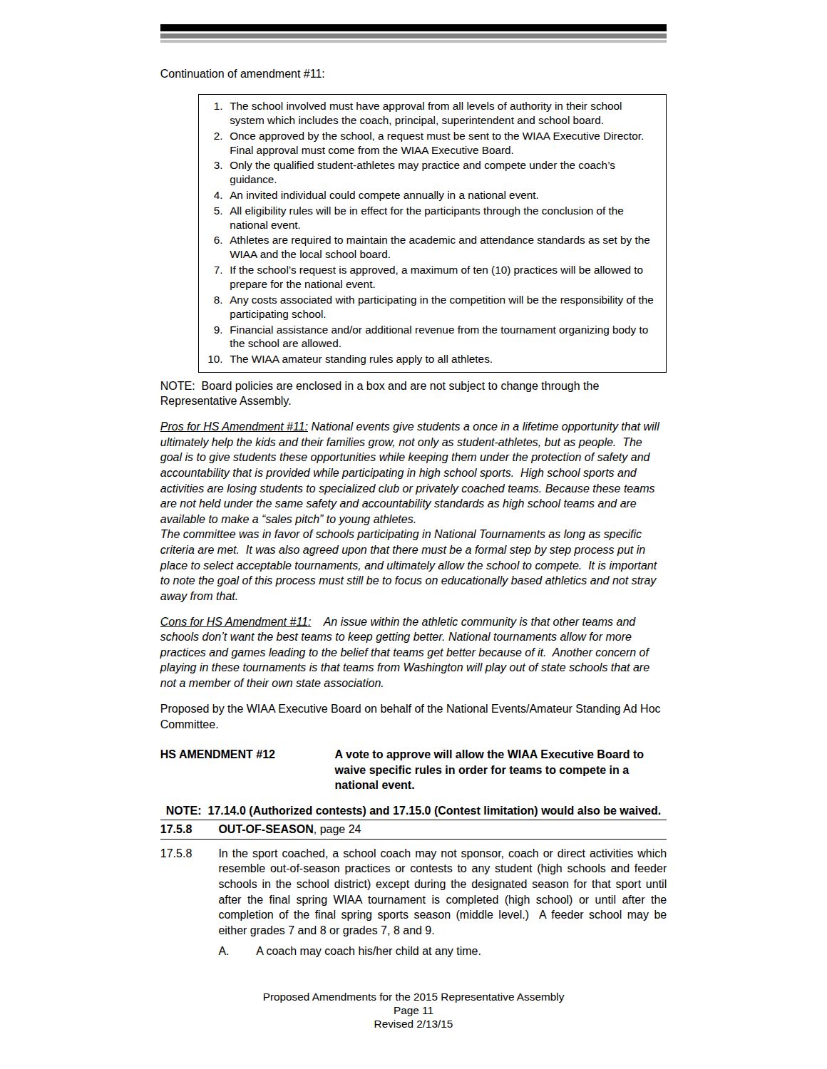Continuation of amendment #11:
The school involved must have approval from all levels of authority in their school system which includes the coach, principal, superintendent and school board.
Once approved by the school, a request must be sent to the WIAA Executive Director. Final approval must come from the WIAA Executive Board.
Only the qualified student-athletes may practice and compete under the coach’s guidance.
An invited individual could compete annually in a national event.
All eligibility rules will be in effect for the participants through the conclusion of the national event.
Athletes are required to maintain the academic and attendance standards as set by the WIAA and the local school board.
If the school’s request is approved, a maximum of ten (10) practices will be allowed to prepare for the national event.
Any costs associated with participating in the competition will be the responsibility of the participating school.
Financial assistance and/or additional revenue from the tournament organizing body to the school are allowed.
The WIAA amateur standing rules apply to all athletes.
NOTE: Board policies are enclosed in a box and are not subject to change through the Representative Assembly.
Pros for HS Amendment #11: National events give students a once in a lifetime opportunity that will ultimately help the kids and their families grow, not only as student-athletes, but as people. The goal is to give students these opportunities while keeping them under the protection of safety and accountability that is provided while participating in high school sports. High school sports and activities are losing students to specialized club or privately coached teams. Because these teams are not held under the same safety and accountability standards as high school teams and are available to make a “sales pitch” to young athletes.
The committee was in favor of schools participating in National Tournaments as long as specific criteria are met. It was also agreed upon that there must be a formal step by step process put in place to select acceptable tournaments, and ultimately allow the school to compete. It is important to note the goal of this process must still be to focus on educationally based athletics and not stray away from that.
Cons for HS Amendment #11: An issue within the athletic community is that other teams and schools don’t want the best teams to keep getting better. National tournaments allow for more practices and games leading to the belief that teams get better because of it. Another concern of playing in these tournaments is that teams from Washington will play out of state schools that are not a member of their own state association.
Proposed by the WIAA Executive Board on behalf of the National Events/Amateur Standing Ad Hoc Committee.
HS AMENDMENT #12
A vote to approve will allow the WIAA Executive Board to waive specific rules in order for teams to compete in a national event.
NOTE: 17.14.0 (Authorized contests) and 17.15.0 (Contest limitation) would also be waived.
17.5.8 OUT-OF-SEASON, page 24
17.5.8
In the sport coached, a school coach may not sponsor, coach or direct activities which resemble out-of-season practices or contests to any student (high schools and feeder schools in the school district) except during the designated season for that sport until after the final spring WIAA tournament is completed (high school) or until after the completion of the final spring sports season (middle level.) A feeder school may be either grades 7 and 8 or grades 7, 8 and 9.
A.
A coach may coach his/her child at any time.
Proposed Amendments for the 2015 Representative Assembly
Page 11
Revised 2/13/15